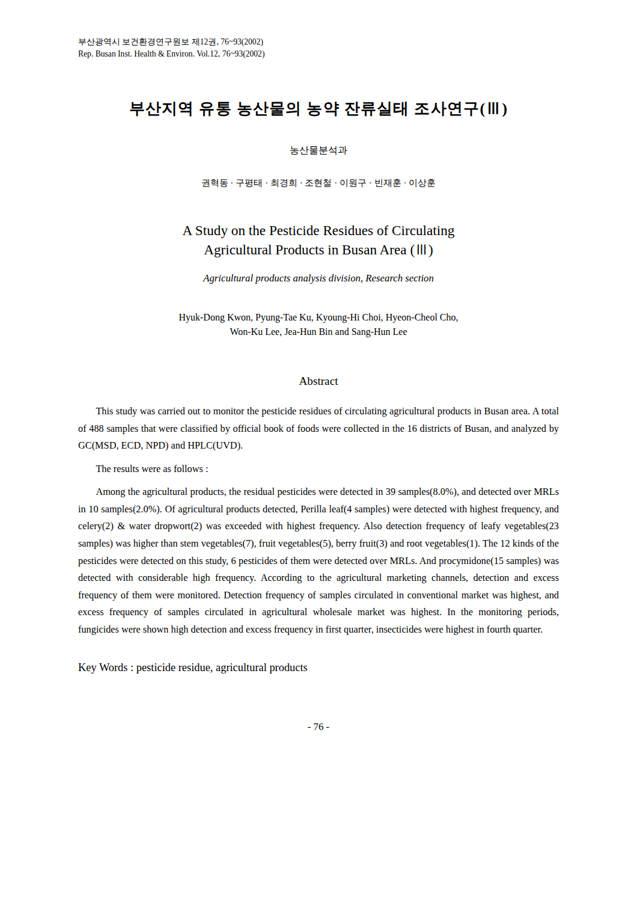부산광역시 보건환경연구원보 제12권, 76~93(2002)
Rep. Busan Inst. Health & Environ. Vol.12, 76~93(2002)
부산지역 유통 농산물의 농약 잔류실태 조사연구(Ⅲ)
농산물분석과
권혁동 · 구평태 · 최경희 · 조현철 · 이원구 · 빈재훈 · 이상훈
A Study on the Pesticide Residues of Circulating
Agricultural Products in Busan Area (Ⅲ)
Agricultural products analysis division, Research section
Hyuk-Dong Kwon, Pyung-Tae Ku, Kyoung-Hi Choi, Hyeon-Cheol Cho,
Won-Ku Lee, Jea-Hun Bin and Sang-Hun Lee
Abstract
This study was carried out to monitor the pesticide residues of circulating agricultural products in Busan area. A total of 488 samples that were classified by official book of foods were collected in the 16 districts of Busan, and analyzed by GC(MSD, ECD, NPD) and HPLC(UVD).
The results were as follows :
Among the agricultural products, the residual pesticides were detected in 39 samples(8.0%), and detected over MRLs in 10 samples(2.0%). Of agricultural products detected, Perilla leaf(4 samples) were detected with highest frequency, and celery(2) & water dropwort(2) was exceeded with highest frequency. Also detection frequency of leafy vegetables(23 samples) was higher than stem vegetables(7), fruit vegetables(5), berry fruit(3) and root vegetables(1). The 12 kinds of the pesticides were detected on this study, 6 pesticides of them were detected over MRLs. And procymidone(15 samples) was detected with considerable high frequency. According to the agricultural marketing channels, detection and excess frequency of them were monitored. Detection frequency of samples circulated in conventional market was highest, and excess frequency of samples circulated in agricultural wholesale market was highest. In the monitoring periods, fungicides were shown high detection and excess frequency in first quarter, insecticides were highest in fourth quarter.
Key Words : pesticide residue, agricultural products
- 76 -